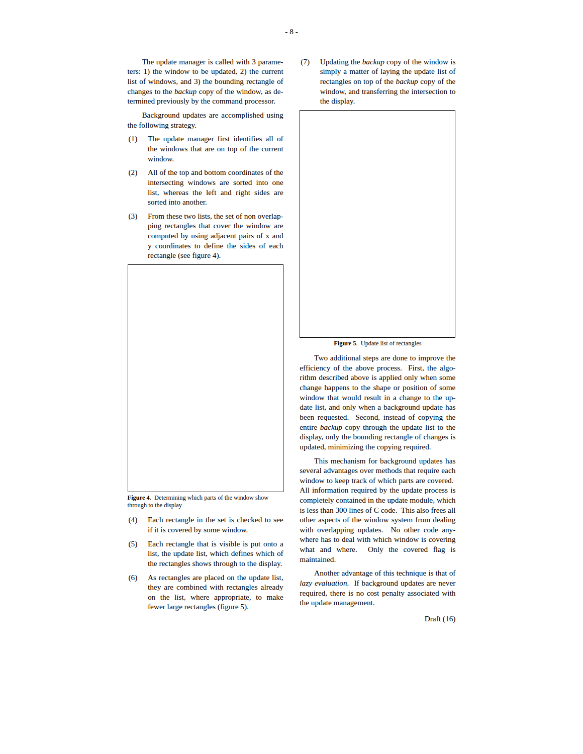- 8 -
The update manager is called with 3 parameters: 1) the window to be updated, 2) the current list of windows, and 3) the bounding rectangle of changes to the backup copy of the window, as determined previously by the command processor.
Background updates are accomplished using the following strategy.
(1)
The update manager first identifies all of the windows that are on top of the current window.
(2)
All of the top and bottom coordinates of the intersecting windows are sorted into one list, whereas the left and right sides are sorted into another.
(3)
From these two lists, the set of non overlapping rectangles that cover the window are computed by using adjacent pairs of x and y coordinates to define the sides of each rectangle (see figure 4).
Figure 4. Determining which parts of the window show through to the display
(4)
Each rectangle in the set is checked to see if it is covered by some window.
(5)
Each rectangle that is visible is put onto a list, the update list, which defines which of the rectangles shows through to the display.
(6)
As rectangles are placed on the update list, they are combined with rectangles already on the list, where appropriate, to make fewer large rectangles (figure 5).
(7)
Updating the backup copy of the window is simply a matter of laying the update list of rectangles on top of the backup copy of the window, and transferring the intersection to the display.
Figure 5. Update list of rectangles
Two additional steps are done to improve the efficiency of the above process. First, the algorithm described above is applied only when some change happens to the shape or position of some window that would result in a change to the update list, and only when a background update has been requested. Second, instead of copying the entire backup copy through the update list to the display, only the bounding rectangle of changes is updated, minimizing the copying required.
This mechanism for background updates has several advantages over methods that require each window to keep track of which parts are covered. All information required by the update process is completely contained in the update module, which is less than 300 lines of C code. This also frees all other aspects of the window system from dealing with overlapping updates. No other code anywhere has to deal with which window is covering what and where. Only the covered flag is maintained.
Another advantage of this technique is that of lazy evaluation. If background updates are never required, there is no cost penalty associated with the update management.
Draft (16)